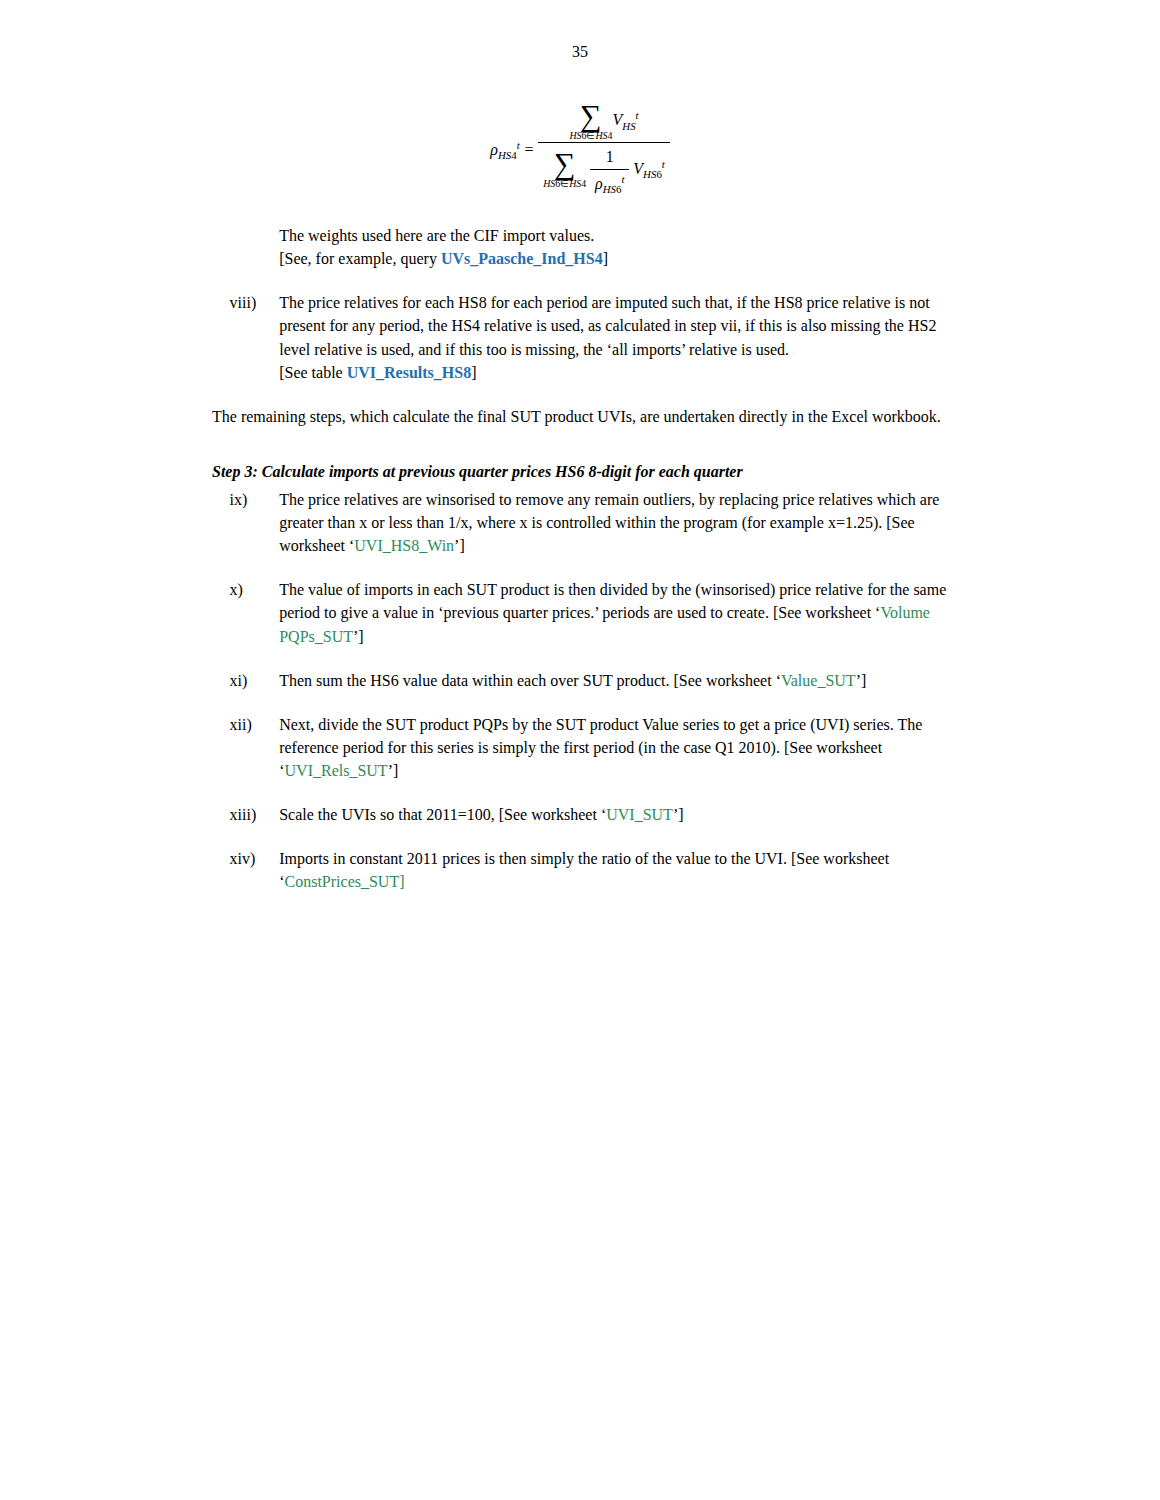35
| ρ HS 4 t | = | ∑ HS 6∈ HS 4 V HS t ∑ HS 6∈ HS 4 1 ρ HS 6 t V HS 6 t |
The weights used here are the CIF import values.
[See, for example, query UVs_Paasche_Ind_HS4]
viii)
The price relatives for each HS8 for each period are imputed such that, if the HS8 price relative is not present for any period, the HS4 relative is used, as calculated in step vii, if this is also missing the HS2 level relative is used, and if this too is missing, the ‘all imports’ relative is used.
[See table UVI_Results_HS8]
The remaining steps, which calculate the final SUT product UVIs, are undertaken directly in the Excel workbook.
Step 3: Calculate imports at previous quarter prices HS6 8-digit for each quarter
ix)
The price relatives are winsorised to remove any remain outliers, by replacing price relatives which are greater than x or less than 1/x, where x is controlled within the program (for example x=1.25). [See worksheet ‘UVI_HS8_Win’]
x)
The value of imports in each SUT product is then divided by the (winsorised) price relative for the same period to give a value in ‘previous quarter prices.’ periods are used to create. [See worksheet ‘Volume PQPs_SUT’]
xi)
Then sum the HS6 value data within each over SUT product. [See worksheet ‘Value_SUT’]
xii)
Next, divide the SUT product PQPs by the SUT product Value series to get a price (UVI) series. The reference period for this series is simply the first period (in the case Q1 2010). [See worksheet ‘UVI_Rels_SUT’]
xiii)
Scale the UVIs so that 2011=100, [See worksheet ‘UVI_SUT’]
xiv)
Imports in constant 2011 prices is then simply the ratio of the value to the UVI. [See worksheet ‘ConstPrices_SUT]